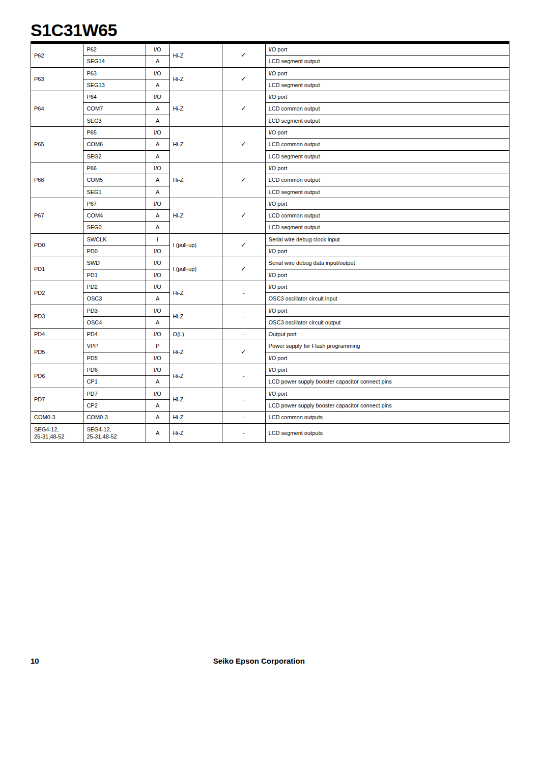S1C31W65
| P62 | P62 | I/O | Hi-Z | ✓ | I/O port |
| SEG14 | A | LCD segment output |
| P63 | P63 | I/O | Hi-Z | ✓ | I/O port |
| SEG13 | A | LCD segment output |
| P64 | P64 | I/O | Hi-Z | ✓ | I/O port |
| COM7 | A | LCD common output |
| SEG3 | A | LCD segment output |
| P65 | P65 | I/O | Hi-Z | ✓ | I/O port |
| COM6 | A | LCD common output |
| SEG2 | A | LCD segment output |
| P66 | P66 | I/O | Hi-Z | ✓ | I/O port |
| COM5 | A | LCD common output |
| SEG1 | A | LCD segment output |
| P67 | P67 | I/O | Hi-Z | ✓ | I/O port |
| COM4 | A | LCD common output |
| SEG0 | A | LCD segment output |
| PD0 | SWCLK | I | I (pull-up) | ✓ | Serial wire debug clock input |
| PD0 | I/O | I/O port |
| PD1 | SWD | I/O | I (pull-up) | ✓ | Serial wire debug data input/output |
| PD1 | I/O | I/O port |
| PD2 | PD2 | I/O | Hi-Z | - | I/O port |
| OSC3 | A | OSC3 oscillator circuit input |
| PD3 | PD3 | I/O | Hi-Z | - | I/O port |
| OSC4 | A | OSC3 oscillator circuit output |
| PD4 | PD4 | I/O | O(L) | - | Output port |
| PD5 | VPP | P | Hi-Z | ✓ | Power supply for Flash programming |
| PD5 | I/O | I/O port |
| PD6 | PD6 | I/O | Hi-Z | - | I/O port |
| CP1 | A | LCD power supply booster capacitor connect pins |
| PD7 | PD7 | I/O | Hi-Z | - | I/O port |
| CP2 | A | LCD power supply booster capacitor connect pins |
| COM0-3 | COM0-3 | A | Hi-Z | - | LCD common outputs |
| SEG4-12, 25-31,48-52 | SEG4-12, 25-31,48-52 | A | Hi-Z | - | LCD segment outputs |
10 Seiko Epson Corporation